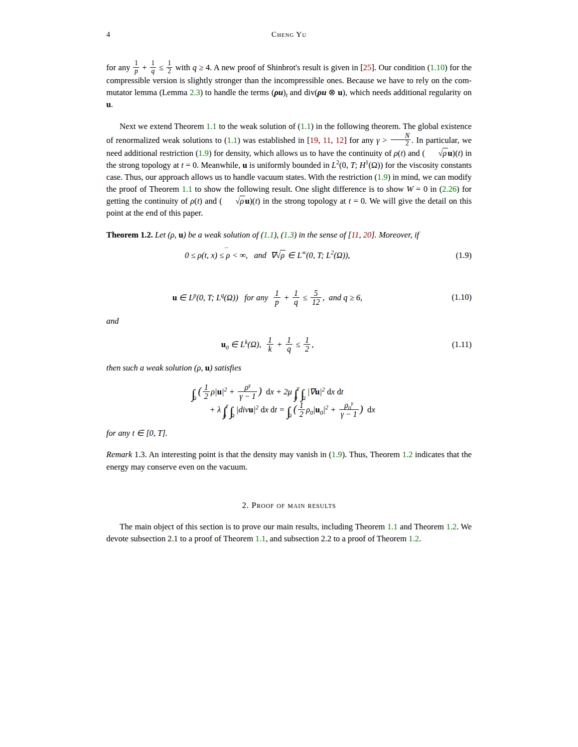4 Cheng Yu 4
for any 1 p + 1 q ≤ 12 with q ≥ 4. A new proof of Shinbrot's result is given in [25]. Our condition (1.10) for the compressible version is slightly stronger than the incompressible ones. Because we have to rely on the commutator lemma (Lemma 2.3) to handle the terms (ρu)t and div(ρu ⊗ u), which needs additional regularity on u.
Next we extend Theorem 1.1 to the weak solution of (1.1) in the following theorem. The global existence of renormalized weak solutions to (1.1) was established in [19, 11, 12] for any γ > N 2. In particular, we need additional restriction (1.9) for density, which allows us to have the continuity of ρ(t) and (√ρ u)(t) in the strong topology at t = 0. Meanwhile, u is uniformly bounded in L2(0, T; H1(Ω)) for the viscosity constants case. Thus, our approach allows us to handle vacuum states. With the restriction (1.9) in mind, we can modify the proof of Theorem 1.1 to show the following result. One slight difference is to show W = 0 in (2.26) for getting the continuity of ρ(t) and (√ρ u)(t) in the strong topology at t = 0. We will give the detail on this point at the end of this paper.
Theorem 1.2. Let (ρ, u) be a weak solution of (1.1), (1.3) in the sense of [11, 20]. Moreover, if
0 ≤ ρ(t, x) ≤ ̅ρ < ∞, and ∇√ρ ∈ L∞(0, T; L2(Ω)),
(1.9)
u ∈ Lp(0, T; Lq(Ω)) for any 1 p + 1 q ≤ 512, and q ≥ 6,
(1.10)
and
u0 ∈ Lk(Ω), 1 k + 1 q ≤ 12,
(1.11)
then such a weak solution (ρ, u) satisfies
Ω∫ (12 ρ|u|2 + ργ γ − 1) dx + 2μ T 0∫ Ω∫ |∇u|2 dx dt
+ λ T 0∫ Ω∫ |divu|2 dx dt = Ω∫ (12 ρ0|u0|2 + ρ0γ γ − 1) dx
for any t ∈ [0, T].
Remark 1.3. An interesting point is that the density may vanish in (1.9). Thus, Theorem 1.2 indicates that the energy may conserve even on the vacuum.
2. Proof of main results
The main object of this section is to prove our main results, including Theorem 1.1 and Theorem 1.2. We devote subsection 2.1 to a proof of Theorem 1.1, and subsection 2.2 to a proof of Theorem 1.2.